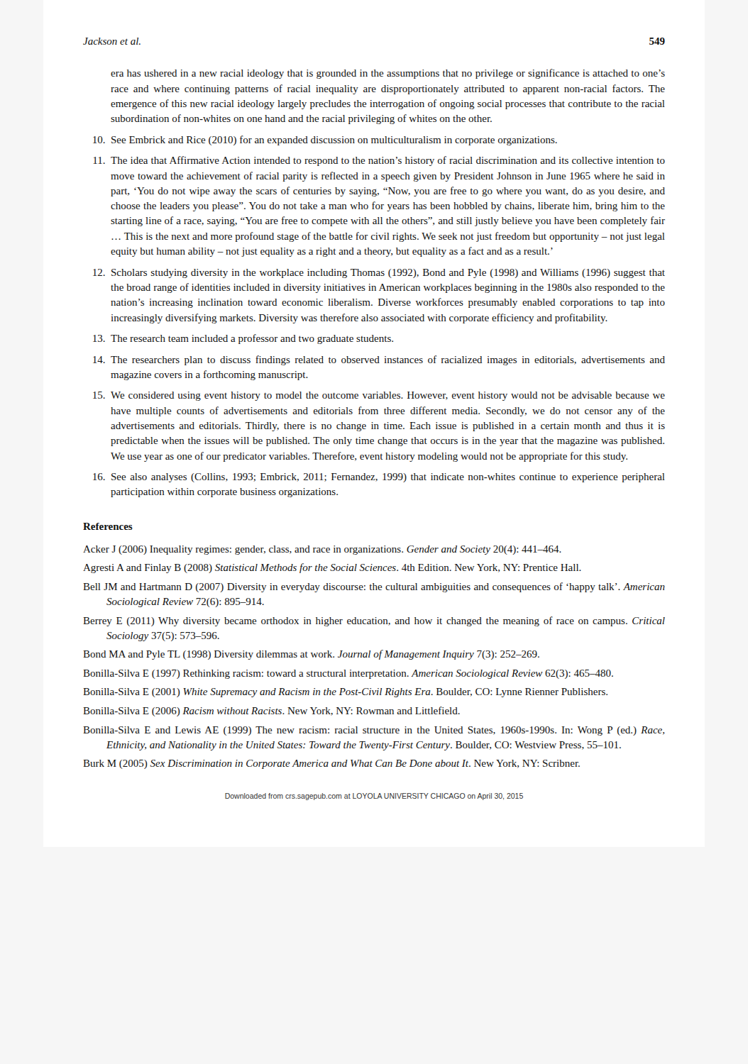Jackson et al. 549
era has ushered in a new racial ideology that is grounded in the assumptions that no privilege or significance is attached to one’s race and where continuing patterns of racial inequality are disproportionately attributed to apparent non-racial factors. The emergence of this new racial ideology largely precludes the interrogation of ongoing social processes that contribute to the racial subordination of non-whites on one hand and the racial privileging of whites on the other.
See Embrick and Rice (2010) for an expanded discussion on multiculturalism in corporate organizations.
The idea that Affirmative Action intended to respond to the nation’s history of racial discrimination and its collective intention to move toward the achievement of racial parity is reflected in a speech given by President Johnson in June 1965 where he said in part, ‘You do not wipe away the scars of centuries by saying, “Now, you are free to go where you want, do as you desire, and choose the leaders you please”. You do not take a man who for years has been hobbled by chains, liberate him, bring him to the starting line of a race, saying, “You are free to compete with all the others”, and still justly believe you have been completely fair … This is the next and more profound stage of the battle for civil rights. We seek not just freedom but opportunity – not just legal equity but human ability – not just equality as a right and a theory, but equality as a fact and as a result.’
Scholars studying diversity in the workplace including Thomas (1992), Bond and Pyle (1998) and Williams (1996) suggest that the broad range of identities included in diversity initiatives in American workplaces beginning in the 1980s also responded to the nation’s increasing inclination toward economic liberalism. Diverse workforces presumably enabled corporations to tap into increasingly diversifying markets. Diversity was therefore also associated with corporate efficiency and profitability.
The research team included a professor and two graduate students.
The researchers plan to discuss findings related to observed instances of racialized images in editorials, advertisements and magazine covers in a forthcoming manuscript.
We considered using event history to model the outcome variables. However, event history would not be advisable because we have multiple counts of advertisements and editorials from three different media. Secondly, we do not censor any of the advertisements and editorials. Thirdly, there is no change in time. Each issue is published in a certain month and thus it is predictable when the issues will be published. The only time change that occurs is in the year that the magazine was published. We use year as one of our predicator variables. Therefore, event history modeling would not be appropriate for this study.
See also analyses (Collins, 1993; Embrick, 2011; Fernandez, 1999) that indicate non-whites continue to experience peripheral participation within corporate business organizations.
References
Acker J (2006) Inequality regimes: gender, class, and race in organizations. Gender and Society 20(4): 441–464.
Agresti A and Finlay B (2008) Statistical Methods for the Social Sciences. 4th Edition. New York, NY: Prentice Hall.
Bell JM and Hartmann D (2007) Diversity in everyday discourse: the cultural ambiguities and consequences of ‘happy talk’. American Sociological Review 72(6): 895–914.
Berrey E (2011) Why diversity became orthodox in higher education, and how it changed the meaning of race on campus. Critical Sociology 37(5): 573–596.
Bond MA and Pyle TL (1998) Diversity dilemmas at work. Journal of Management Inquiry 7(3): 252–269.
Bonilla-Silva E (1997) Rethinking racism: toward a structural interpretation. American Sociological Review 62(3): 465–480.
Bonilla-Silva E (2001) White Supremacy and Racism in the Post-Civil Rights Era. Boulder, CO: Lynne Rienner Publishers.
Bonilla-Silva E (2006) Racism without Racists. New York, NY: Rowman and Littlefield.
Bonilla-Silva E and Lewis AE (1999) The new racism: racial structure in the United States, 1960s-1990s. In: Wong P (ed.) Race, Ethnicity, and Nationality in the United States: Toward the Twenty-First Century. Boulder, CO: Westview Press, 55–101.
Burk M (2005) Sex Discrimination in Corporate America and What Can Be Done about It. New York, NY: Scribner.
Downloaded from crs.sagepub.com at LOYOLA UNIVERSITY CHICAGO on April 30, 2015